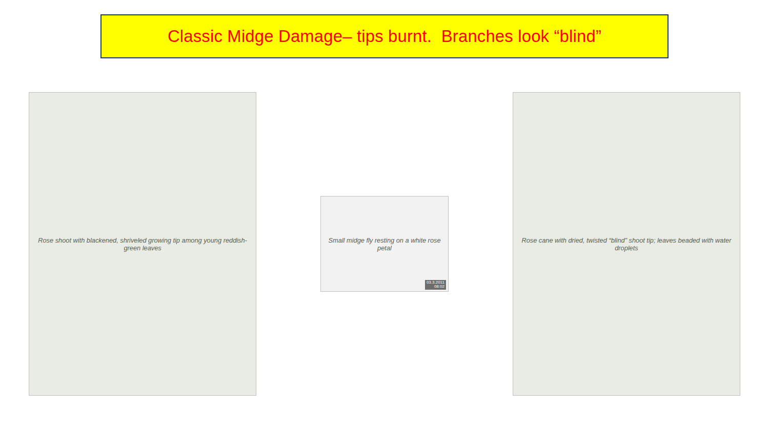Classic Midge Damage– tips burnt. Branches look “blind”
Rose shoot with blackened, shriveled growing tip among young reddish-green leaves
Small midge fly resting on a white rose petal 03.3.2011
08:02
Rose cane with dried, twisted “blind” shoot tip; leaves beaded with water droplets